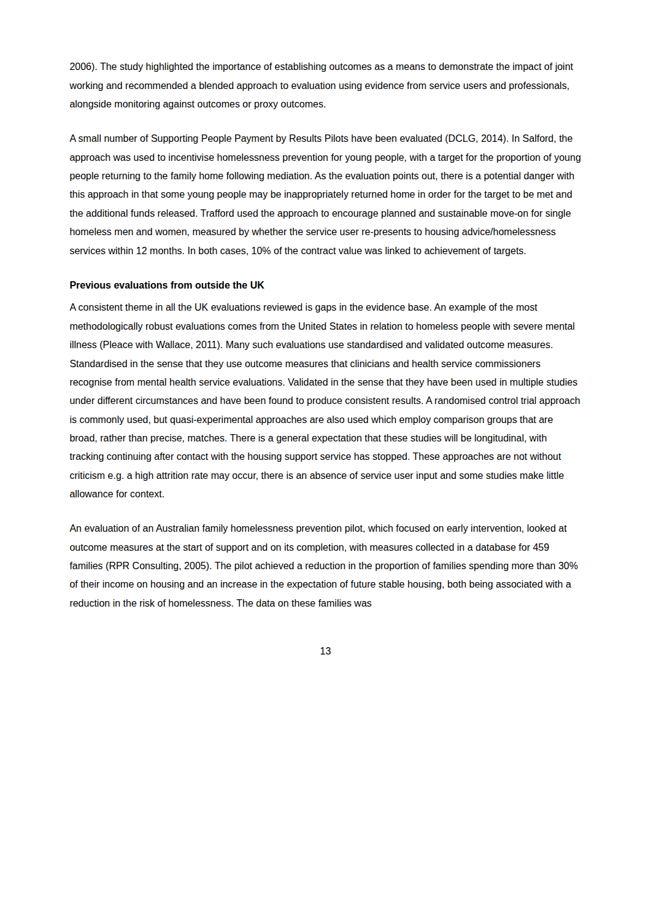2006). The study highlighted the importance of establishing outcomes as a means to demonstrate the impact of joint working and recommended a blended approach to evaluation using evidence from service users and professionals, alongside monitoring against outcomes or proxy outcomes.
A small number of Supporting People Payment by Results Pilots have been evaluated (DCLG, 2014). In Salford, the approach was used to incentivise homelessness prevention for young people, with a target for the proportion of young people returning to the family home following mediation. As the evaluation points out, there is a potential danger with this approach in that some young people may be inappropriately returned home in order for the target to be met and the additional funds released. Trafford used the approach to encourage planned and sustainable move-on for single homeless men and women, measured by whether the service user re-presents to housing advice/homelessness services within 12 months. In both cases, 10% of the contract value was linked to achievement of targets.
Previous evaluations from outside the UK
A consistent theme in all the UK evaluations reviewed is gaps in the evidence base. An example of the most methodologically robust evaluations comes from the United States in relation to homeless people with severe mental illness (Pleace with Wallace, 2011). Many such evaluations use standardised and validated outcome measures. Standardised in the sense that they use outcome measures that clinicians and health service commissioners recognise from mental health service evaluations. Validated in the sense that they have been used in multiple studies under different circumstances and have been found to produce consistent results. A randomised control trial approach is commonly used, but quasi-experimental approaches are also used which employ comparison groups that are broad, rather than precise, matches. There is a general expectation that these studies will be longitudinal, with tracking continuing after contact with the housing support service has stopped. These approaches are not without criticism e.g. a high attrition rate may occur, there is an absence of service user input and some studies make little allowance for context.
An evaluation of an Australian family homelessness prevention pilot, which focused on early intervention, looked at outcome measures at the start of support and on its completion, with measures collected in a database for 459 families (RPR Consulting, 2005). The pilot achieved a reduction in the proportion of families spending more than 30% of their income on housing and an increase in the expectation of future stable housing, both being associated with a reduction in the risk of homelessness. The data on these families was
13